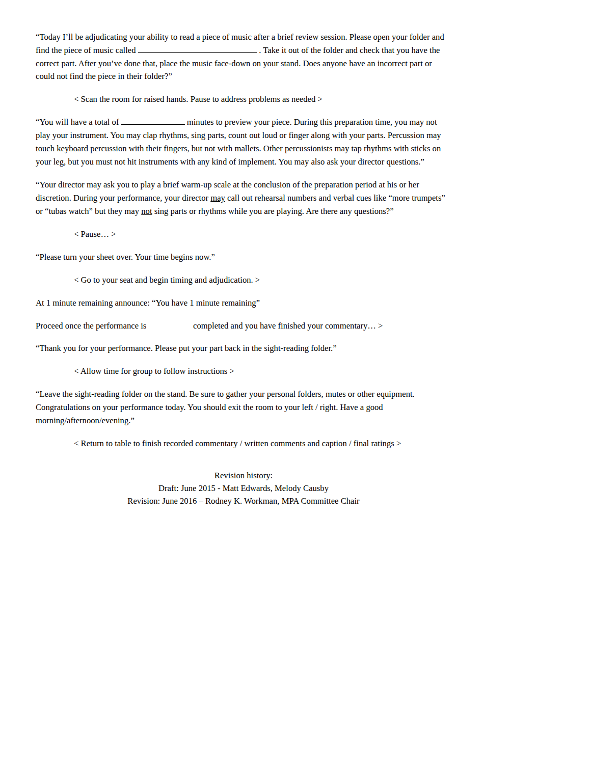“Today I’ll be adjudicating your ability to read a piece of music after a brief review session. Please open your folder and find the piece of music called . Take it out of the folder and check that you have the correct part. After you’ve done that, place the music face-down on your stand. Does anyone have an incorrect part or could not find the piece in their folder?”
< Scan the room for raised hands. Pause to address problems as needed >
“You will have a total of minutes to preview your piece. During this preparation time, you may not play your instrument. You may clap rhythms, sing parts, count out loud or finger along with your parts. Percussion may touch keyboard percussion with their fingers, but not with mallets. Other percussionists may tap rhythms with sticks on your leg, but you must not hit instruments with any kind of implement. You may also ask your director questions.”
“Your director may ask you to play a brief warm-up scale at the conclusion of the preparation period at his or her discretion. During your performance, your director may call out rehearsal numbers and verbal cues like “more trumpets” or “tubas watch” but they may not sing parts or rhythms while you are playing. Are there any questions?”
< Pause… >
“Please turn your sheet over. Your time begins now.”
< Go to your seat and begin timing and adjudication. >
At 1 minute remaining announce: “You have 1 minute remaining”
Proceed once the performance is completed and you have finished your commentary… >
“Thank you for your performance. Please put your part back in the sight-reading folder.”
< Allow time for group to follow instructions >
“Leave the sight-reading folder on the stand. Be sure to gather your personal folders, mutes or other equipment. Congratulations on your performance today. You should exit the room to your left / right. Have a good morning/afternoon/evening.”
< Return to table to finish recorded commentary / written comments and caption / final ratings >
Revision history:
Draft: June 2015 - Matt Edwards, Melody Causby
Revision: June 2016 – Rodney K. Workman, MPA Committee Chair